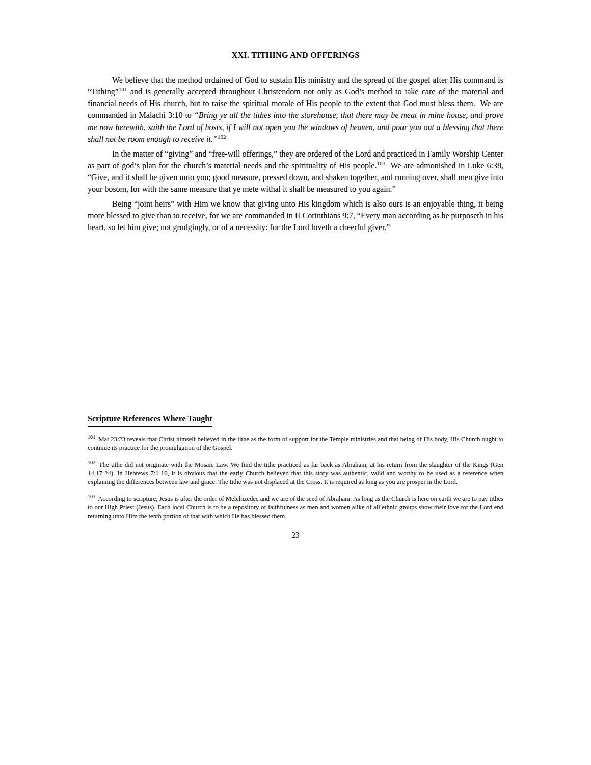XXI. TITHING AND OFFERINGS
We believe that the method ordained of God to sustain His ministry and the spread of the gospel after His command is “Tithing”101 and is generally accepted throughout Christendom not only as God’s method to take care of the material and financial needs of His church, but to raise the spiritual morale of His people to the extent that God must bless them. We are commanded in Malachi 3:10 to “Bring ye all the tithes into the storehouse, that there may be meat in mine house, and prove me now herewith, saith the Lord of hosts, if I will not open you the windows of heaven, and pour you out a blessing that there shall not be room enough to receive it.”102
In the matter of “giving” and “free-will offerings,” they are ordered of the Lord and practiced in Family Worship Center as part of god’s plan for the church’s material needs and the spirituality of His people.103 We are admonished in Luke 6:38, “Give, and it shall be given unto you; good measure, pressed down, and shaken together, and running over, shall men give into your bosom, for with the same measure that ye mete withal it shall be measured to you again.”
Being “joint heirs” with Him we know that giving unto His kingdom which is also ours is an enjoyable thing, it being more blessed to give than to receive, for we are commanded in II Corinthians 9:7, “Every man according as he purposeth in his heart, so let him give; not grudgingly, or of a necessity: for the Lord loveth a cheerful giver.”
Scripture References Where Taught
101 Mat 23:23 reveals that Christ himself believed in the tithe as the form of support for the Temple ministries and that being of His body, His Church ought to continue its practice for the promulgation of the Gospel.
102 The tithe did not originate with the Mosaic Law. We find the tithe practiced as far back as Abraham, at his return from the slaughter of the Kings (Gen 14:17-24). In Hebrews 7:1-10, it is obvious that the early Church believed that this story was authentic, valid and worthy to be used as a reference when explaining the differences between law and grace. The tithe was not displaced at the Cross. It is required as long as you are prosper in the Lord.
103 According to scripture, Jesus is after the order of Melchizedec and we are of the seed of Abraham. As long as the Church is here on earth we are to pay tithes to our High Priest (Jesus). Each local Church is to be a repository of faithfulness as men and women alike of all ethnic groups show their love for the Lord end returning unto Him the tenth portion of that with which He has blessed them.
23